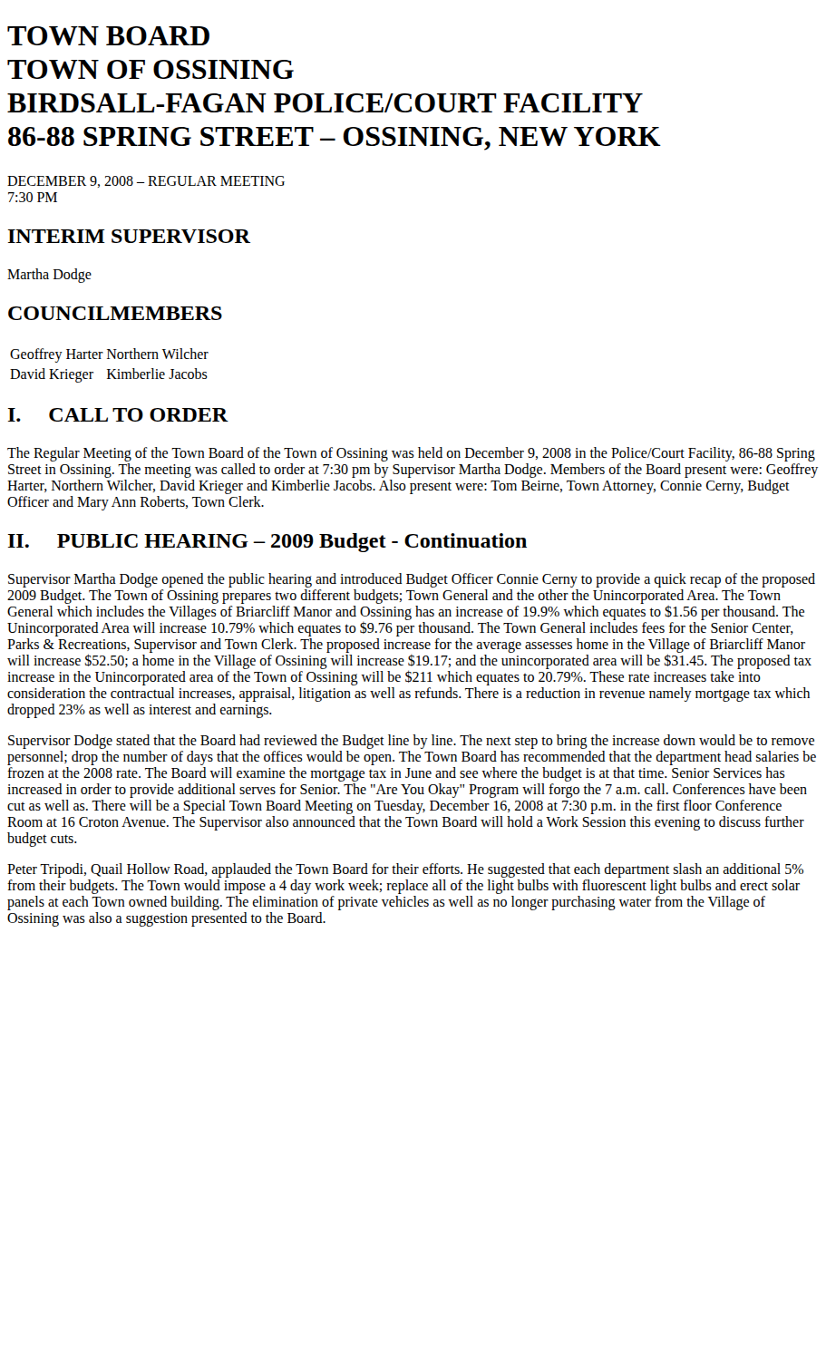TOWN BOARD
TOWN OF OSSINING
BIRDSALL-FAGAN POLICE/COURT FACILITY
86-88 SPRING STREET – OSSINING, NEW YORK
DECEMBER 9, 2008 – REGULAR MEETING
7:30 PM
INTERIM SUPERVISOR
Martha Dodge
COUNCILMEMBERS
| Geoffrey Harter | Northern Wilcher |
| David Krieger | Kimberlie Jacobs |
I. CALL TO ORDER
The Regular Meeting of the Town Board of the Town of Ossining was held on December 9, 2008 in the Police/Court Facility, 86-88 Spring Street in Ossining. The meeting was called to order at 7:30 pm by Supervisor Martha Dodge. Members of the Board present were: Geoffrey Harter, Northern Wilcher, David Krieger and Kimberlie Jacobs. Also present were: Tom Beirne, Town Attorney, Connie Cerny, Budget Officer and Mary Ann Roberts, Town Clerk.
II. PUBLIC HEARING – 2009 Budget - Continuation
Supervisor Martha Dodge opened the public hearing and introduced Budget Officer Connie Cerny to provide a quick recap of the proposed 2009 Budget. The Town of Ossining prepares two different budgets; Town General and the other the Unincorporated Area. The Town General which includes the Villages of Briarcliff Manor and Ossining has an increase of 19.9% which equates to $1.56 per thousand. The Unincorporated Area will increase 10.79% which equates to $9.76 per thousand. The Town General includes fees for the Senior Center, Parks & Recreations, Supervisor and Town Clerk. The proposed increase for the average assesses home in the Village of Briarcliff Manor will increase $52.50; a home in the Village of Ossining will increase $19.17; and the unincorporated area will be $31.45. The proposed tax increase in the Unincorporated area of the Town of Ossining will be $211 which equates to 20.79%. These rate increases take into consideration the contractual increases, appraisal, litigation as well as refunds. There is a reduction in revenue namely mortgage tax which dropped 23% as well as interest and earnings.
Supervisor Dodge stated that the Board had reviewed the Budget line by line. The next step to bring the increase down would be to remove personnel; drop the number of days that the offices would be open. The Town Board has recommended that the department head salaries be frozen at the 2008 rate. The Board will examine the mortgage tax in June and see where the budget is at that time. Senior Services has increased in order to provide additional serves for Senior. The "Are You Okay" Program will forgo the 7 a.m. call. Conferences have been cut as well as. There will be a Special Town Board Meeting on Tuesday, December 16, 2008 at 7:30 p.m. in the first floor Conference Room at 16 Croton Avenue. The Supervisor also announced that the Town Board will hold a Work Session this evening to discuss further budget cuts.
Peter Tripodi, Quail Hollow Road, applauded the Town Board for their efforts. He suggested that each department slash an additional 5% from their budgets. The Town would impose a 4 day work week; replace all of the light bulbs with fluorescent light bulbs and erect solar panels at each Town owned building. The elimination of private vehicles as well as no longer purchasing water from the Village of Ossining was also a suggestion presented to the Board.